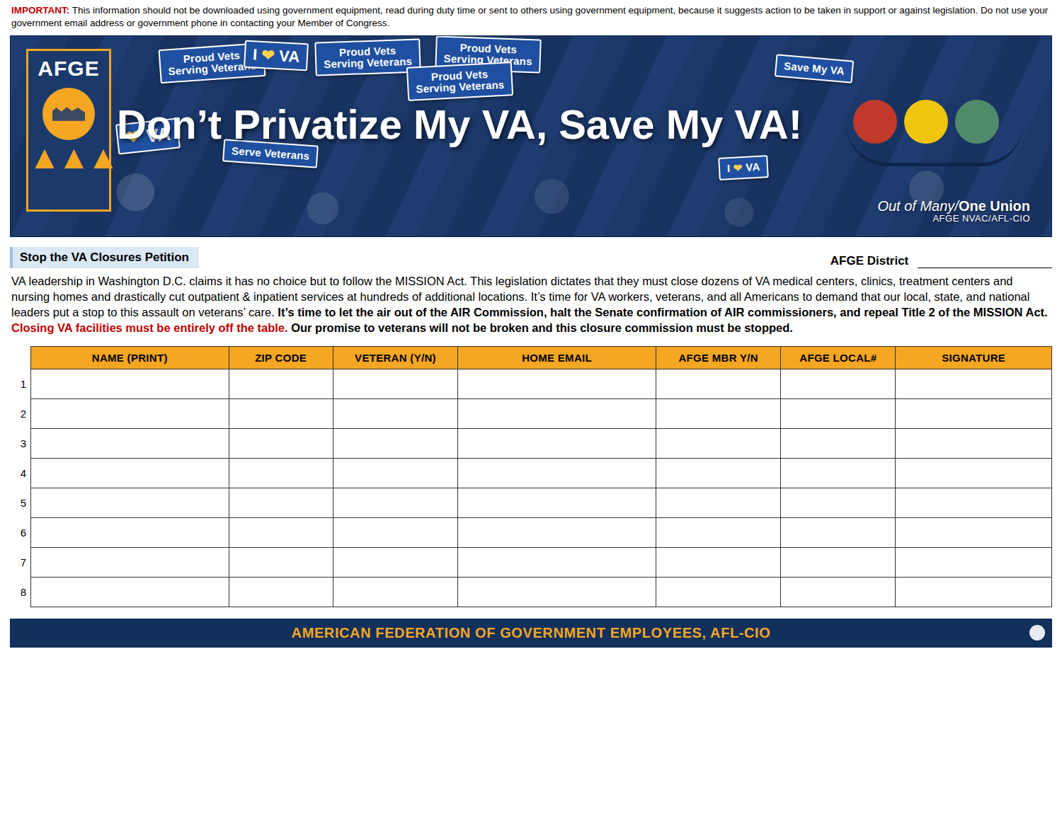IMPORTANT: This information should not be downloaded using government equipment, read during duty time or sent to others using government equipment, because it suggests action to be taken in support or against legislation. Do not use your government email address or government phone in contacting your Member of Congress.
Proud Vets
Serving Veterans
I ❤ VA
Proud Vets
Serving Veterans
Proud Vets
Serving Veterans
Proud Vets
Serving Veterans
❤ VA
Serve Veterans
I ❤ VA
Save My VA
AFGE
▲▲▲
Don’t Privatize My VA, Save My VA!
Out of Many/One Union AFGE NVAC/AFL-CIO
Stop the VA Closures Petition
AFGE District
VA leadership in Washington D.C. claims it has no choice but to follow the MISSION Act. This legislation dictates that they must close dozens of VA medical centers, clinics, treatment centers and nursing homes and drastically cut outpatient & inpatient services at hundreds of additional locations. It’s time for VA workers, veterans, and all Americans to demand that our local, state, and national leaders put a stop to this assault on veterans’ care. It’s time to let the air out of the AIR Commission, halt the Senate confirmation of AIR commissioners, and repeal Title 2 of the MISSION Act. Closing VA facilities must be entirely off the table. Our promise to veterans will not be broken and this closure commission must be stopped.
| | NAME (PRINT) | ZIP CODE | VETERAN (Y/N) | HOME EMAIL | AFGE MBR Y/N | AFGE LOCAL# | SIGNATURE |
| --- | --- | --- | --- | --- | --- | --- | --- |
| 1 | | | | | | | |
| 2 | | | | | | | |
| 3 | | | | | | | |
| 4 | | | | | | | |
| 5 | | | | | | | |
| 6 | | | | | | | |
| 7 | | | | | | | |
| 8 | | | | | | | |
AMERICAN FEDERATION OF GOVERNMENT EMPLOYEES, AFL-CIO